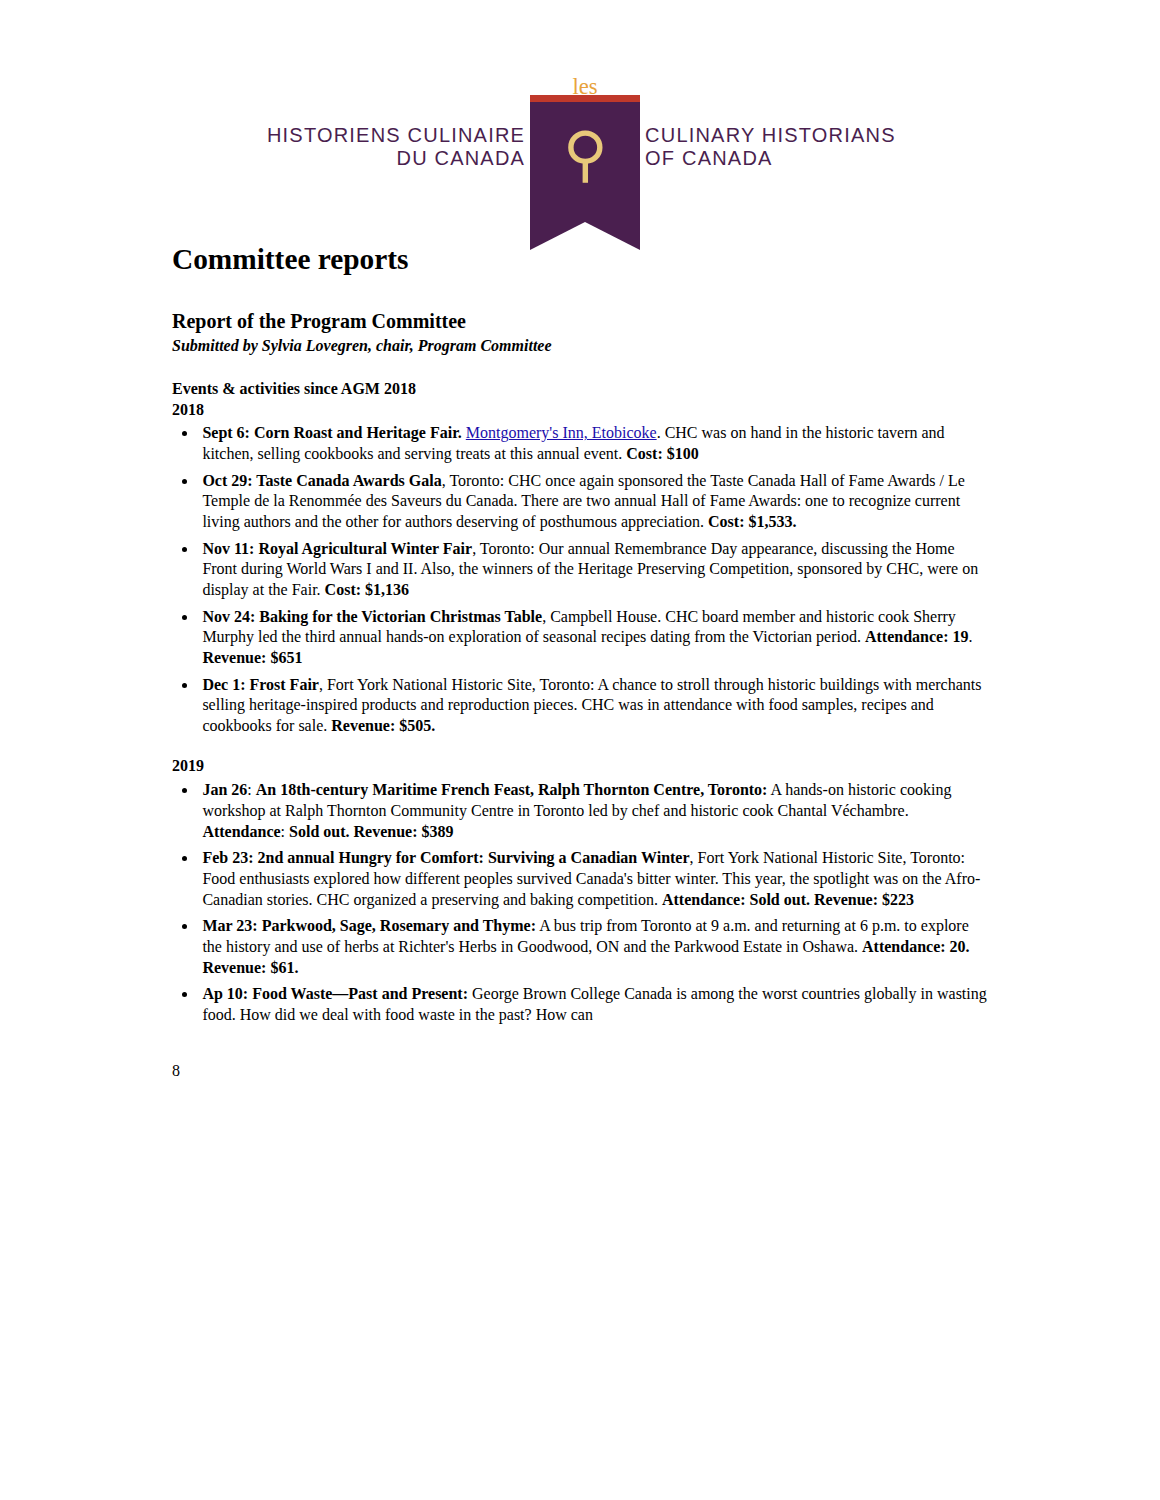| HISTORIENS CULINAIRE DU CANADA | les ⚲ | CULINARY HISTORIANS OF CANADA |
Committee reports
Report of the Program Committee
Submitted by Sylvia Lovegren, chair, Program Committee
Events & activities since AGM 2018
2018
Sept 6: Corn Roast and Heritage Fair. Montgomery's Inn, Etobicoke. CHC was on hand in the historic tavern and kitchen, selling cookbooks and serving treats at this annual event. Cost: $100
Oct 29: Taste Canada Awards Gala, Toronto: CHC once again sponsored the Taste Canada Hall of Fame Awards / Le Temple de la Renommée des Saveurs du Canada. There are two annual Hall of Fame Awards: one to recognize current living authors and the other for authors deserving of posthumous appreciation. Cost: $1,533.
Nov 11: Royal Agricultural Winter Fair, Toronto: Our annual Remembrance Day appearance, discussing the Home Front during World Wars I and II. Also, the winners of the Heritage Preserving Competition, sponsored by CHC, were on display at the Fair. Cost: $1,136
Nov 24: Baking for the Victorian Christmas Table, Campbell House. CHC board member and historic cook Sherry Murphy led the third annual hands-on exploration of seasonal recipes dating from the Victorian period. Attendance: 19. Revenue: $651
Dec 1: Frost Fair, Fort York National Historic Site, Toronto: A chance to stroll through historic buildings with merchants selling heritage-inspired products and reproduction pieces. CHC was in attendance with food samples, recipes and cookbooks for sale. Revenue: $505.
2019
Jan 26: An 18th-century Maritime French Feast, Ralph Thornton Centre, Toronto: A hands-on historic cooking workshop at Ralph Thornton Community Centre in Toronto led by chef and historic cook Chantal Véchambre. Attendance: Sold out. Revenue: $389
Feb 23: 2nd annual Hungry for Comfort: Surviving a Canadian Winter, Fort York National Historic Site, Toronto: Food enthusiasts explored how different peoples survived Canada's bitter winter. This year, the spotlight was on the Afro-Canadian stories. CHC organized a preserving and baking competition. Attendance: Sold out. Revenue: $223
Mar 23: Parkwood, Sage, Rosemary and Thyme: A bus trip from Toronto at 9 a.m. and returning at 6 p.m. to explore the history and use of herbs at Richter's Herbs in Goodwood, ON and the Parkwood Estate in Oshawa. Attendance: 20. Revenue: $61.
Ap 10: Food Waste—Past and Present: George Brown College Canada is among the worst countries globally in wasting food. How did we deal with food waste in the past? How can
8